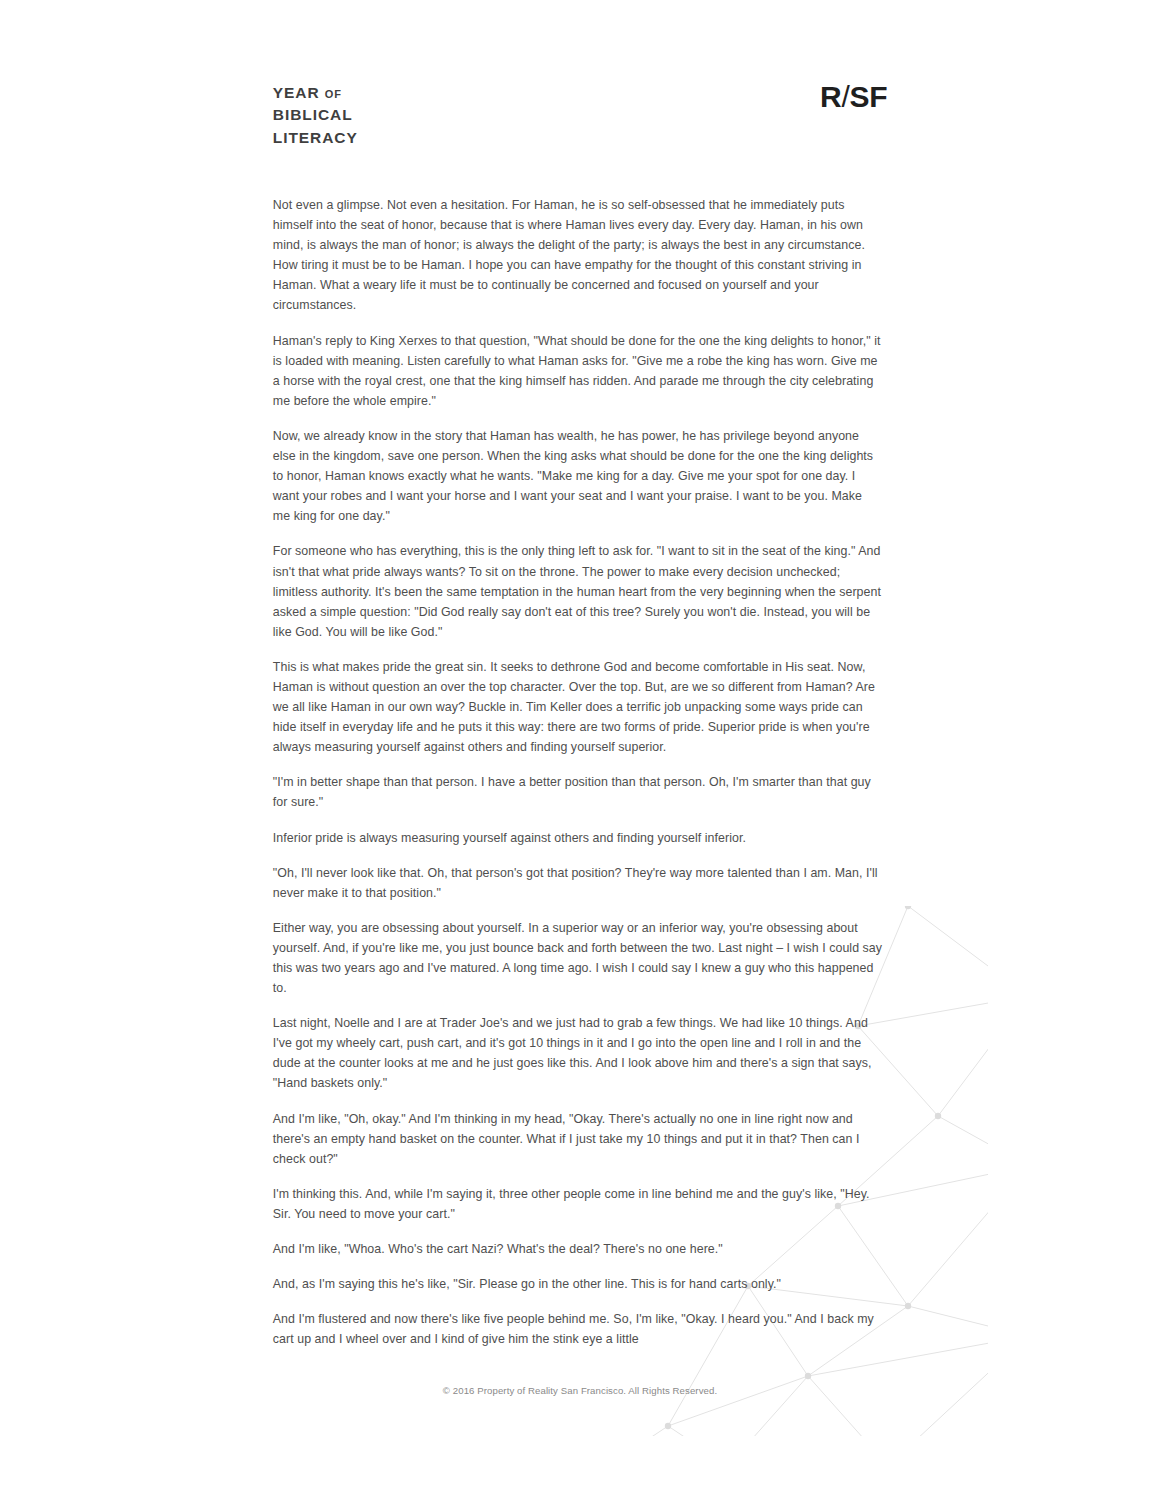Year of
Biblical
Literacy
R/SF
Not even a glimpse. Not even a hesitation. For Haman, he is so self-obsessed that he immediately puts himself into the seat of honor, because that is where Haman lives every day. Every day. Haman, in his own mind, is always the man of honor; is always the delight of the party; is always the best in any circumstance. How tiring it must be to be Haman. I hope you can have empathy for the thought of this constant striving in Haman. What a weary life it must be to continually be concerned and focused on yourself and your circumstances.
Haman's reply to King Xerxes to that question, "What should be done for the one the king delights to honor," it is loaded with meaning. Listen carefully to what Haman asks for. "Give me a robe the king has worn. Give me a horse with the royal crest, one that the king himself has ridden. And parade me through the city celebrating me before the whole empire."
Now, we already know in the story that Haman has wealth, he has power, he has privilege beyond anyone else in the kingdom, save one person. When the king asks what should be done for the one the king delights to honor, Haman knows exactly what he wants. "Make me king for a day. Give me your spot for one day. I want your robes and I want your horse and I want your seat and I want your praise. I want to be you. Make me king for one day."
For someone who has everything, this is the only thing left to ask for. "I want to sit in the seat of the king." And isn't that what pride always wants? To sit on the throne. The power to make every decision unchecked; limitless authority. It's been the same temptation in the human heart from the very beginning when the serpent asked a simple question: "Did God really say don't eat of this tree? Surely you won't die. Instead, you will be like God. You will be like God."
This is what makes pride the great sin. It seeks to dethrone God and become comfortable in His seat. Now, Haman is without question an over the top character. Over the top. But, are we so different from Haman? Are we all like Haman in our own way? Buckle in. Tim Keller does a terrific job unpacking some ways pride can hide itself in everyday life and he puts it this way: there are two forms of pride. Superior pride is when you're always measuring yourself against others and finding yourself superior.
"I'm in better shape than that person. I have a better position than that person. Oh, I'm smarter than that guy for sure."
Inferior pride is always measuring yourself against others and finding yourself inferior.
"Oh, I'll never look like that. Oh, that person's got that position? They're way more talented than I am. Man, I'll never make it to that position."
Either way, you are obsessing about yourself. In a superior way or an inferior way, you're obsessing about yourself. And, if you're like me, you just bounce back and forth between the two. Last night – I wish I could say this was two years ago and I've matured. A long time ago. I wish I could say I knew a guy who this happened to.
Last night, Noelle and I are at Trader Joe's and we just had to grab a few things. We had like 10 things. And I've got my wheely cart, push cart, and it's got 10 things in it and I go into the open line and I roll in and the dude at the counter looks at me and he just goes like this. And I look above him and there's a sign that says, "Hand baskets only."
And I'm like, "Oh, okay." And I'm thinking in my head, "Okay. There's actually no one in line right now and there's an empty hand basket on the counter. What if I just take my 10 things and put it in that? Then can I check out?"
I'm thinking this. And, while I'm saying it, three other people come in line behind me and the guy's like, "Hey. Sir. You need to move your cart."
And I'm like, "Whoa. Who's the cart Nazi? What's the deal? There's no one here."
And, as I'm saying this he's like, "Sir. Please go in the other line. This is for hand carts only."
And I'm flustered and now there's like five people behind me. So, I'm like, "Okay. I heard you." And I back my cart up and I wheel over and I kind of give him the stink eye a little
© 2016 Property of Reality San Francisco. All Rights Reserved.